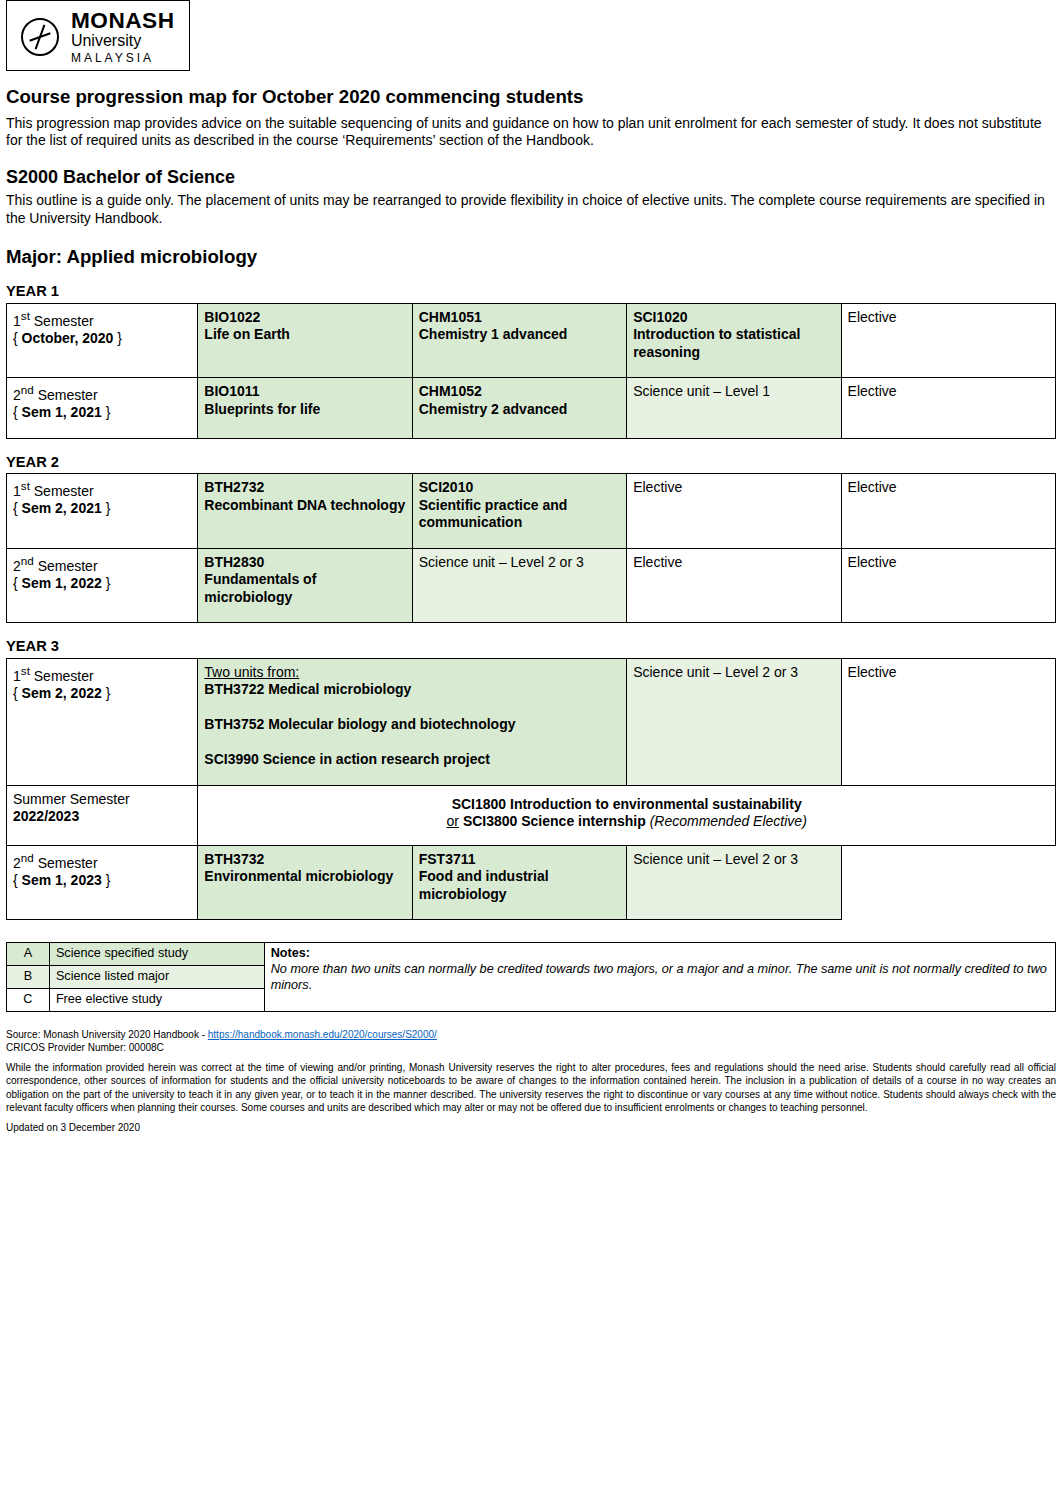MONASH
University
MALAYSIA
Course progression map for October 2020 commencing students
This progression map provides advice on the suitable sequencing of units and guidance on how to plan unit enrolment for each semester of study. It does not substitute for the list of required units as described in the course ‘Requirements’ section of the Handbook.
S2000 Bachelor of Science
This outline is a guide only. The placement of units may be rearranged to provide flexibility in choice of elective units. The complete course requirements are specified in the University Handbook.
Major: Applied microbiology
YEAR 1
| 1 st Semester { October, 2020 } | BIO1022 Life on Earth | CHM1051 Chemistry 1 advanced | SCI1020 Introduction to statistical reasoning | Elective |
| 2 nd Semester { Sem 1, 2021 } | BIO1011 Blueprints for life | CHM1052 Chemistry 2 advanced | Science unit – Level 1 | Elective |
YEAR 2
| 1 st Semester { Sem 2, 2021 } | BTH2732 Recombinant DNA technology | SCI2010 Scientific practice and communication | Elective | Elective |
| 2 nd Semester { Sem 1, 2022 } | BTH2830 Fundamentals of microbiology | Science unit – Level 2 or 3 | Elective | Elective |
YEAR 3
| 1 st Semester { Sem 2, 2022 } | Two units from: BTH3722 Medical microbiology BTH3752 Molecular biology and biotechnology SCI3990 Science in action research project | Science unit – Level 2 or 3 | Elective |
| Summer Semester 2022/2023 | SCI1800 Introduction to environmental sustainability or SCI3800 Science internship (Recommended Elective) |
| 2 nd Semester { Sem 1, 2023 } | BTH3732 Environmental microbiology | FST3711 Food and industrial microbiology | Science unit – Level 2 or 3 | |
| A | Science specified study | Notes: No more than two units can normally be credited towards two majors, or a major and a minor. The same unit is not normally credited to two minors. |
| B | Science listed major |
| C | Free elective study |
Source: Monash University 2020 Handbook - https://handbook.monash.edu/2020/courses/S2000/
CRICOS Provider Number: 00008C
While the information provided herein was correct at the time of viewing and/or printing, Monash University reserves the right to alter procedures, fees and regulations should the need arise. Students should carefully read all official correspondence, other sources of information for students and the official university noticeboards to be aware of changes to the information contained herein. The inclusion in a publication of details of a course in no way creates an obligation on the part of the university to teach it in any given year, or to teach it in the manner described. The university reserves the right to discontinue or vary courses at any time without notice. Students should always check with the relevant faculty officers when planning their courses. Some courses and units are described which may alter or may not be offered due to insufficient enrolments or changes to teaching personnel.
Updated on 3 December 2020